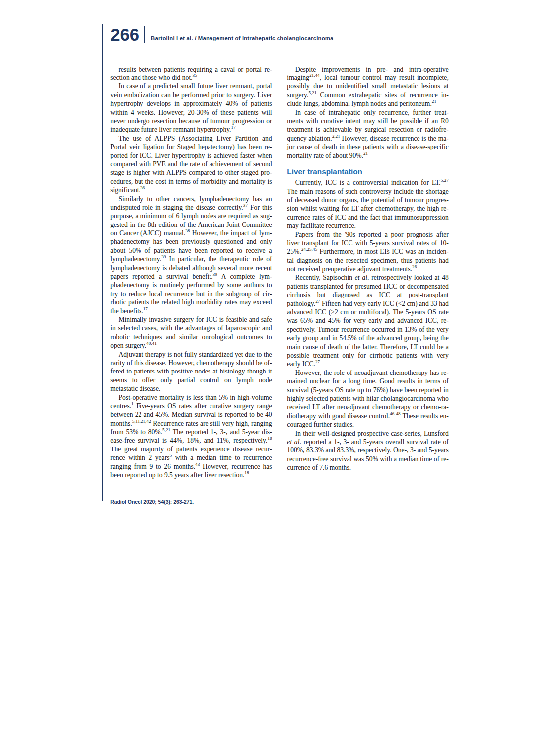266
Bartolini I et al. / Management of intrahepatic cholangiocarcinoma
results between patients requiring a caval or portal resection and those who did not.35
In case of a predicted small future liver remnant, portal vein embolization can be performed prior to surgery. Liver hypertrophy develops in approximately 40% of patients within 4 weeks. However, 20-30% of these patients will never undergo resection because of tumour progression or inadequate future liver remnant hypertrophy.17
The use of ALPPS (Associating Liver Partition and Portal vein ligation for Staged hepatectomy) has been reported for ICC. Liver hypertrophy is achieved faster when compared with PVE and the rate of achievement of second stage is higher with ALPPS compared to other staged procedures, but the cost in terms of morbidity and mortality is significant.36
Similarly to other cancers, lymphadenectomy has an undisputed role in staging the disease correctly.37 For this purpose, a minimum of 6 lymph nodes are required as suggested in the 8th edition of the American Joint Committee on Cancer (AJCC) manual.38 However, the impact of lymphadenectomy has been previously questioned and only about 50% of patients have been reported to receive a lymphadenectomy.39 In particular, the therapeutic role of lymphadenectomy is debated although several more recent papers reported a survival benefit.39 A complete lymphadenectomy is routinely performed by some authors to try to reduce local recurrence but in the subgroup of cirrhotic patients the related high morbidity rates may exceed the benefits.17
Minimally invasive surgery for ICC is feasible and safe in selected cases, with the advantages of laparoscopic and robotic techniques and similar oncological outcomes to open surgery.40,41
Adjuvant therapy is not fully standardized yet due to the rarity of this disease. However, chemotherapy should be offered to patients with positive nodes at histology though it seems to offer only partial control on lymph node metastatic disease.
Post-operative mortality is less than 5% in high-volume centres.1 Five-years OS rates after curative surgery range between 22 and 45%. Median survival is reported to be 40 months.5,11,21,42 Recurrence rates are still very high, ranging from 53% to 80%.5,21 The reported 1-, 3-, and 5-year disease-free survival is 44%, 18%, and 11%, respectively.18 The great majority of patients experience disease recurrence within 2 years5 with a median time to recurrence ranging from 9 to 26 months.43 However, recurrence has been reported up to 9.5 years after liver resection.18
Despite improvements in pre- and intra-operative imaging21,44, local tumour control may result incomplete, possibly due to unidentified small metastatic lesions at surgery.5,21 Common extrahepatic sites of recurrence include lungs, abdominal lymph nodes and peritoneum.21
In case of intrahepatic only recurrence, further treatments with curative intent may still be possible if an R0 treatment is achievable by surgical resection or radiofrequency ablation.2,21 However, disease recurrence is the major cause of death in these patients with a disease-specific mortality rate of about 90%.21
Liver transplantation
Currently, ICC is a controversial indication for LT.5,27 The main reasons of such controversy include the shortage of deceased donor organs, the potential of tumour progression whilst waiting for LT after chemotherapy, the high recurrence rates of ICC and the fact that immunosuppression may facilitate recurrence.
Papers from the '90s reported a poor prognosis after liver transplant for ICC with 5-years survival rates of 10-25%.24,25,45 Furthermore, in most LTs ICC was an incidental diagnosis on the resected specimen, thus patients had not received preoperative adjuvant treatments.26
Recently, Sapisochin et al. retrospectively looked at 48 patients transplanted for presumed HCC or decompensated cirrhosis but diagnosed as ICC at post-transplant pathology.27 Fifteen had very early ICC (<2 cm) and 33 had advanced ICC (>2 cm or multifocal). The 5-years OS rate was 65% and 45% for very early and advanced ICC, respectively. Tumour recurrence occurred in 13% of the very early group and in 54.5% of the advanced group, being the main cause of death of the latter. Therefore, LT could be a possible treatment only for cirrhotic patients with very early ICC.27
However, the role of neoadjuvant chemotherapy has remained unclear for a long time. Good results in terms of survival (5-years OS rate up to 76%) have been reported in highly selected patients with hilar cholangiocarcinoma who received LT after neoadjuvant chemotherapy or chemo-radiotherapy with good disease control.46-48 These results encouraged further studies.
In their well-designed prospective case-series, Lunsford et al. reported a 1-, 3- and 5-years overall survival rate of 100%, 83.3% and 83.3%, respectively. One-, 3- and 5-years recurrence-free survival was 50% with a median time of recurrence of 7.6 months.
Radiol Oncol 2020; 54(3): 263-271.